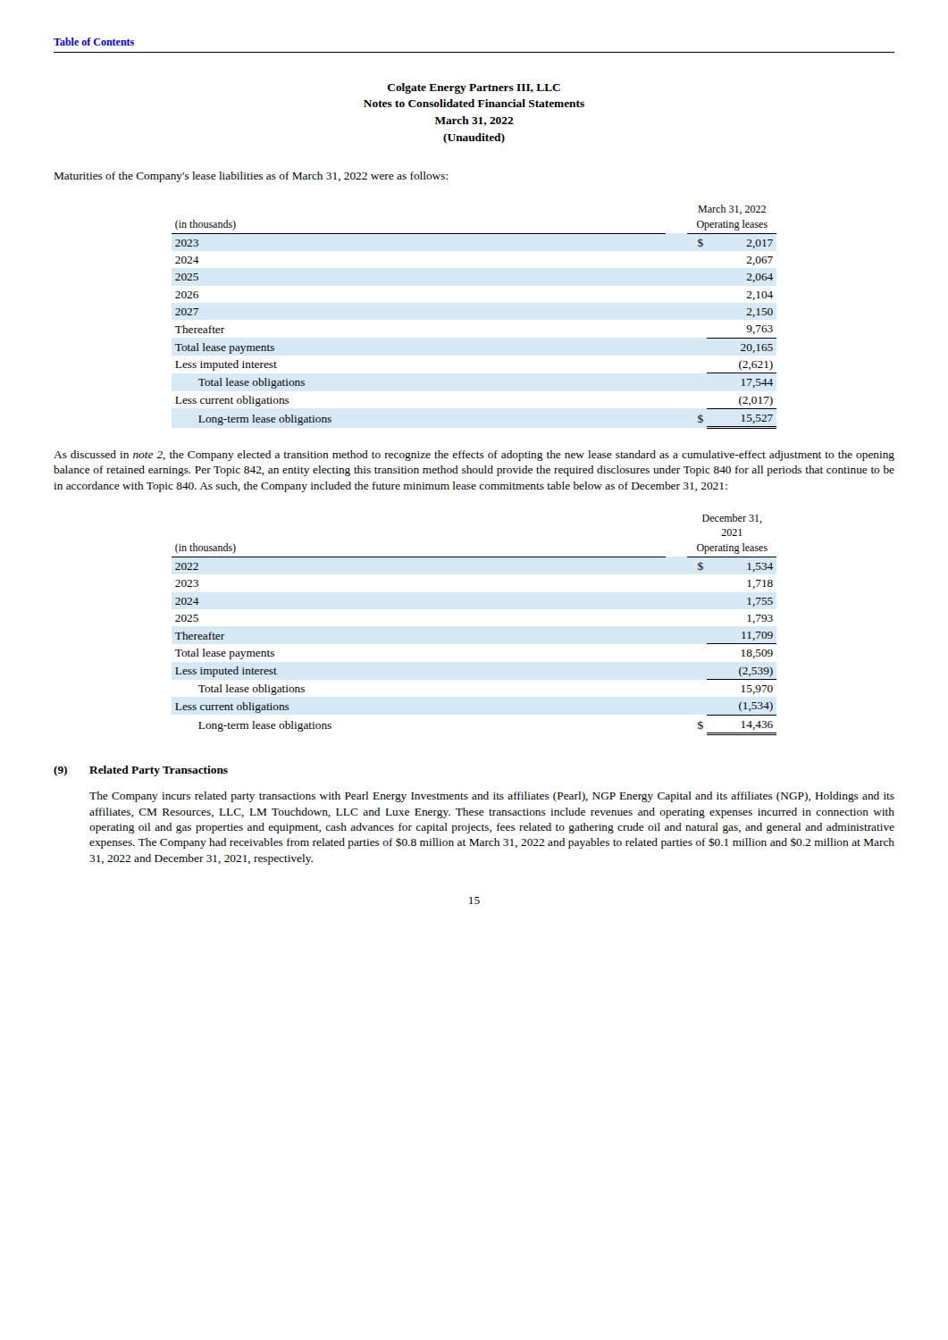Table of Contents
Colgate Energy Partners III, LLC
Notes to Consolidated Financial Statements
March 31, 2022
(Unaudited)
Maturities of the Company's lease liabilities as of March 31, 2022 were as follows:
| | | March 31, 2022 |
| (in thousands) | | Operating leases |
| 2023 | | $ | 2,017 |
| 2024 | | | 2,067 |
| 2025 | | | 2,064 |
| 2026 | | | 2,104 |
| 2027 | | | 2,150 |
| Thereafter | | | 9,763 |
| Total lease payments | | | 20,165 |
| Less imputed interest | | | (2,621) |
| Total lease obligations | | | 17,544 |
| Less current obligations | | | (2,017) |
| Long-term lease obligations | | $ | 15,527 |
As discussed in note 2, the Company elected a transition method to recognize the effects of adopting the new lease standard as a cumulative-effect adjustment to the opening balance of retained earnings. Per Topic 842, an entity electing this transition method should provide the required disclosures under Topic 840 for all periods that continue to be in accordance with Topic 840. As such, the Company included the future minimum lease commitments table below as of December 31, 2021:
| | | December 31, 2021 |
| (in thousands) | | Operating leases |
| 2022 | | $ | 1,534 |
| 2023 | | | 1,718 |
| 2024 | | | 1,755 |
| 2025 | | | 1,793 |
| Thereafter | | | 11,709 |
| Total lease payments | | | 18,509 |
| Less imputed interest | | | (2,539) |
| Total lease obligations | | | 15,970 |
| Less current obligations | | | (1,534) |
| Long-term lease obligations | | $ | 14,436 |
(9) Related Party Transactions
The Company incurs related party transactions with Pearl Energy Investments and its affiliates (Pearl), NGP Energy Capital and its affiliates (NGP), Holdings and its affiliates, CM Resources, LLC, LM Touchdown, LLC and Luxe Energy. These transactions include revenues and operating expenses incurred in connection with operating oil and gas properties and equipment, cash advances for capital projects, fees related to gathering crude oil and natural gas, and general and administrative expenses. The Company had receivables from related parties of $0.8 million at March 31, 2022 and payables to related parties of $0.1 million and $0.2 million at March 31, 2022 and December 31, 2021, respectively.
15